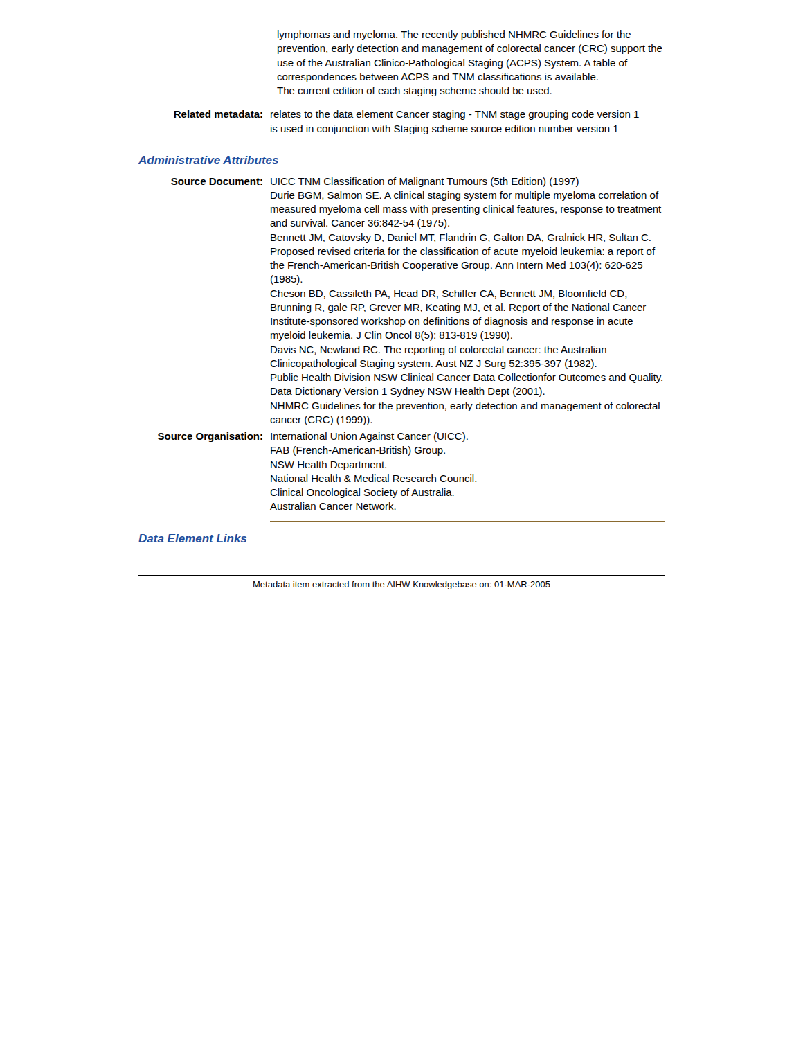lymphomas and myeloma. The recently published NHMRC Guidelines for the prevention, early detection and management of colorectal cancer (CRC) support the use of the Australian Clinico-Pathological Staging (ACPS) System. A table of correspondences between ACPS and TNM classifications is available.
The current edition of each staging scheme should be used.
Related metadata:
relates to the data element Cancer staging - TNM stage grouping code version 1
is used in conjunction with Staging scheme source edition number version 1
Administrative Attributes
Source Document:
UICC TNM Classification of Malignant Tumours (5th Edition) (1997)
Durie BGM, Salmon SE. A clinical staging system for multiple myeloma correlation of measured myeloma cell mass with presenting clinical features, response to treatment and survival. Cancer 36:842-54 (1975).
Bennett JM, Catovsky D, Daniel MT, Flandrin G, Galton DA, Gralnick HR, Sultan C. Proposed revised criteria for the classification of acute myeloid leukemia: a report of the French-American-British Cooperative Group. Ann Intern Med 103(4): 620-625 (1985).
Cheson BD, Cassileth PA, Head DR, Schiffer CA, Bennett JM, Bloomfield CD, Brunning R, gale RP, Grever MR, Keating MJ, et al. Report of the National Cancer Institute-sponsored workshop on definitions of diagnosis and response in acute myeloid leukemia. J Clin Oncol 8(5): 813-819 (1990).
Davis NC, Newland RC. The reporting of colorectal cancer: the Australian Clinicopathological Staging system. Aust NZ J Surg 52:395-397 (1982).
Public Health Division NSW Clinical Cancer Data Collectionfor Outcomes and Quality. Data Dictionary Version 1 Sydney NSW Health Dept (2001).
NHMRC Guidelines for the prevention, early detection and management of colorectal cancer (CRC) (1999)).
Source Organisation:
International Union Against Cancer (UICC).
FAB (French-American-British) Group.
NSW Health Department.
National Health & Medical Research Council.
Clinical Oncological Society of Australia.
Australian Cancer Network.
Data Element Links
Metadata item extracted from the AIHW Knowledgebase on: 01-MAR-2005